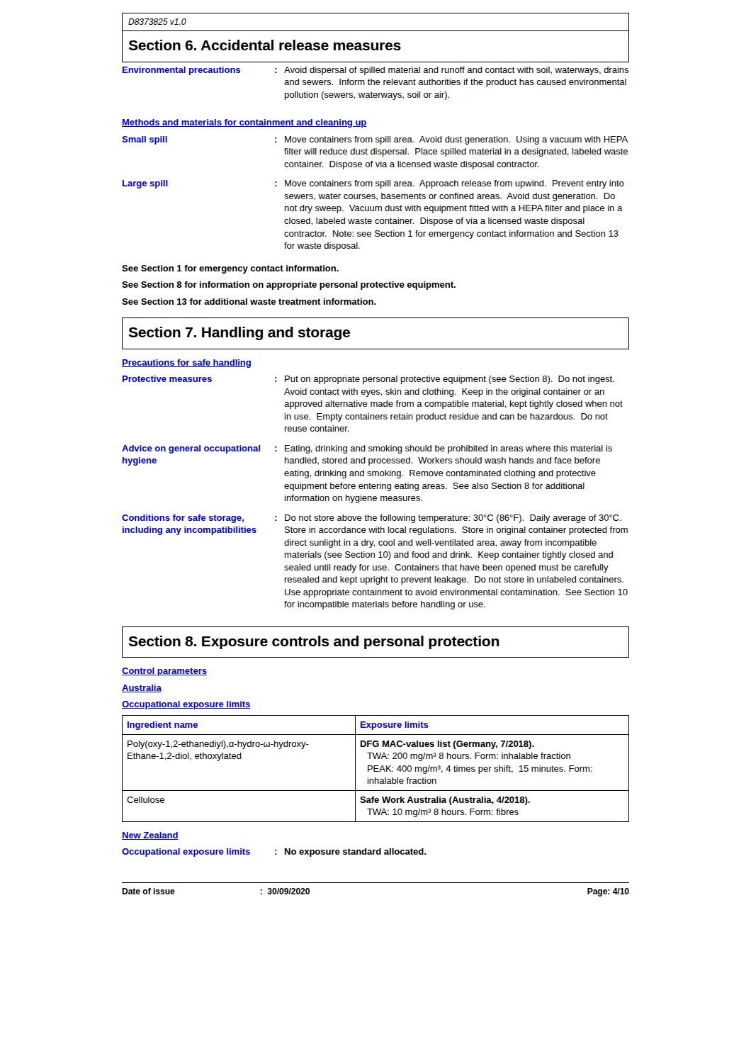D8373825 v1.0
Section 6. Accidental release measures
| Environmental precautions | : | Avoid dispersal of spilled material and runoff and contact with soil, waterways, drains and sewers. Inform the relevant authorities if the product has caused environmental pollution (sewers, waterways, soil or air). |
Methods and materials for containment and cleaning up
| Small spill | : | Move containers from spill area. Avoid dust generation. Using a vacuum with HEPA filter will reduce dust dispersal. Place spilled material in a designated, labeled waste container. Dispose of via a licensed waste disposal contractor. |
| Large spill | : | Move containers from spill area. Approach release from upwind. Prevent entry into sewers, water courses, basements or confined areas. Avoid dust generation. Do not dry sweep. Vacuum dust with equipment fitted with a HEPA filter and place in a closed, labeled waste container. Dispose of via a licensed waste disposal contractor. Note: see Section 1 for emergency contact information and Section 13 for waste disposal. |
See Section 1 for emergency contact information.
See Section 8 for information on appropriate personal protective equipment.
See Section 13 for additional waste treatment information.
Section 7. Handling and storage
Precautions for safe handling
| Protective measures | : | Put on appropriate personal protective equipment (see Section 8). Do not ingest. Avoid contact with eyes, skin and clothing. Keep in the original container or an approved alternative made from a compatible material, kept tightly closed when not in use. Empty containers retain product residue and can be hazardous. Do not reuse container. |
| Advice on general occupational hygiene | : | Eating, drinking and smoking should be prohibited in areas where this material is handled, stored and processed. Workers should wash hands and face before eating, drinking and smoking. Remove contaminated clothing and protective equipment before entering eating areas. See also Section 8 for additional information on hygiene measures. |
| Conditions for safe storage, including any incompatibilities | : | Do not store above the following temperature: 30°C (86°F). Daily average of 30°C. Store in accordance with local regulations. Store in original container protected from direct sunlight in a dry, cool and well-ventilated area, away from incompatible materials (see Section 10) and food and drink. Keep container tightly closed and sealed until ready for use. Containers that have been opened must be carefully resealed and kept upright to prevent leakage. Do not store in unlabeled containers. Use appropriate containment to avoid environmental contamination. See Section 10 for incompatible materials before handling or use. |
Section 8. Exposure controls and personal protection
Control parameters
Australia
Occupational exposure limits
| Ingredient name | Exposure limits |
| --- | --- |
| Poly(oxy-1,2-ethanediyl),α-hydro-ω-hydroxy- Ethane-1,2-diol, ethoxylated | DFG MAC-values list (Germany, 7/2018). TWA: 200 mg/m³ 8 hours. Form: inhalable fraction PEAK: 400 mg/m³, 4 times per shift, 15 minutes. Form: inhalable fraction |
| Cellulose | Safe Work Australia (Australia, 4/2018). TWA: 10 mg/m³ 8 hours. Form: fibres |
New Zealand
| Occupational exposure limits | : | No exposure standard allocated. |
Date of issue
: 30/09/2020
Page: 4/10